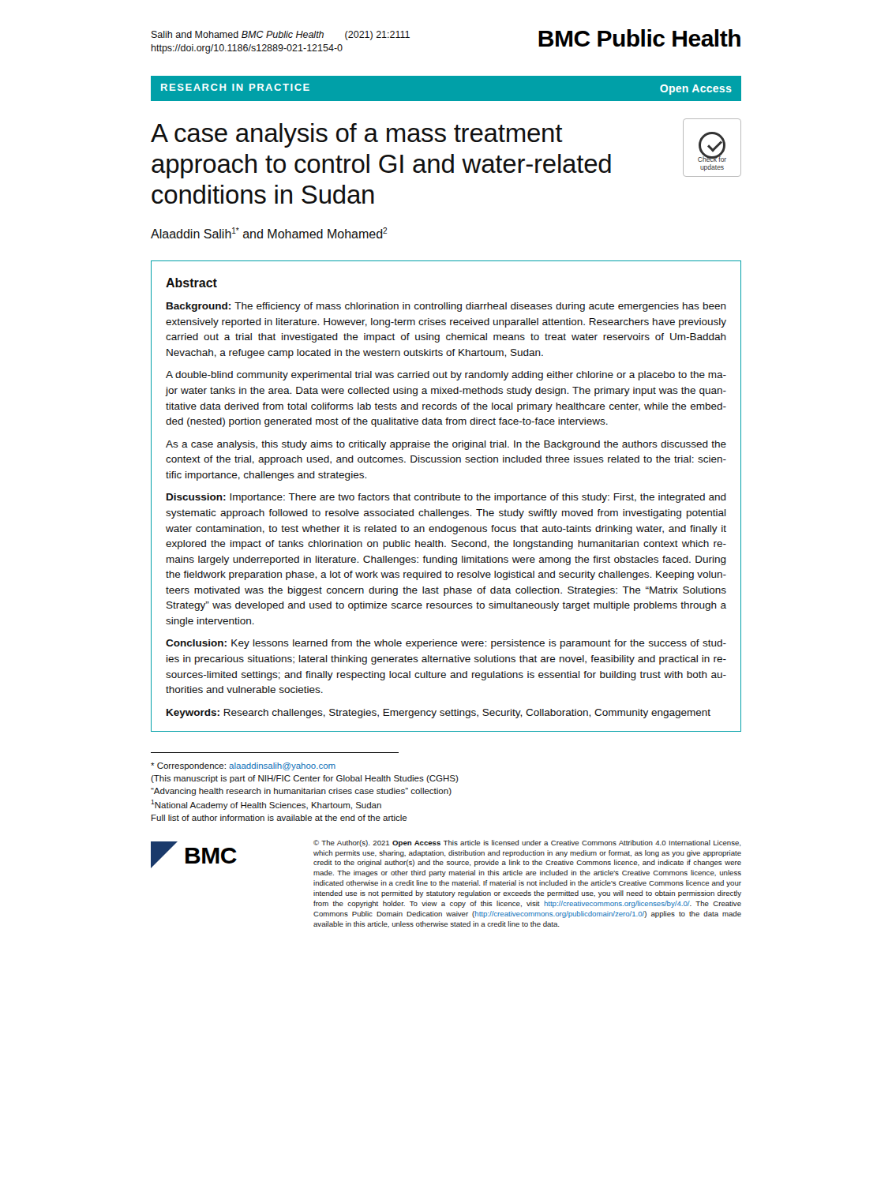Salih and Mohamed BMC Public Health(2021) 21:2111 https://doi.org/10.1186/s12889-021-12154-0
BMC Public Health
Research in Practice Open Access
A case analysis of a mass treatment approach to control GI and water-related conditions in Sudan
Check for
updates
Alaaddin Salih1* and Mohamed Mohamed2
Abstract
Background: The efficiency of mass chlorination in controlling diarrheal diseases during acute emergencies has been extensively reported in literature. However, long-term crises received unparallel attention. Researchers have previously carried out a trial that investigated the impact of using chemical means to treat water reservoirs of Um-Baddah Nevachah, a refugee camp located in the western outskirts of Khartoum, Sudan.
A double-blind community experimental trial was carried out by randomly adding either chlorine or a placebo to the major water tanks in the area. Data were collected using a mixed-methods study design. The primary input was the quantitative data derived from total coliforms lab tests and records of the local primary healthcare center, while the embedded (nested) portion generated most of the qualitative data from direct face-to-face interviews.
As a case analysis, this study aims to critically appraise the original trial. In the Background the authors discussed the context of the trial, approach used, and outcomes. Discussion section included three issues related to the trial: scientific importance, challenges and strategies.
Discussion: Importance: There are two factors that contribute to the importance of this study: First, the integrated and systematic approach followed to resolve associated challenges. The study swiftly moved from investigating potential water contamination, to test whether it is related to an endogenous focus that auto-taints drinking water, and finally it explored the impact of tanks chlorination on public health. Second, the longstanding humanitarian context which remains largely underreported in literature. Challenges: funding limitations were among the first obstacles faced. During the fieldwork preparation phase, a lot of work was required to resolve logistical and security challenges. Keeping volunteers motivated was the biggest concern during the last phase of data collection. Strategies: The “Matrix Solutions Strategy” was developed and used to optimize scarce resources to simultaneously target multiple problems through a single intervention.
Conclusion: Key lessons learned from the whole experience were: persistence is paramount for the success of studies in precarious situations; lateral thinking generates alternative solutions that are novel, feasibility and practical in resources-limited settings; and finally respecting local culture and regulations is essential for building trust with both authorities and vulnerable societies.
Keywords: Research challenges, Strategies, Emergency settings, Security, Collaboration, Community engagement
* Correspondence: alaaddinsalih@yahoo.com
(This manuscript is part of NIH/FIC Center for Global Health Studies (CGHS)
“Advancing health research in humanitarian crises case studies” collection)
1National Academy of Health Sciences, Khartoum, Sudan
Full list of author information is available at the end of the article
BMC
© The Author(s). 2021 Open Access This article is licensed under a Creative Commons Attribution 4.0 International License, which permits use, sharing, adaptation, distribution and reproduction in any medium or format, as long as you give appropriate credit to the original author(s) and the source, provide a link to the Creative Commons licence, and indicate if changes were made. The images or other third party material in this article are included in the article's Creative Commons licence, unless indicated otherwise in a credit line to the material. If material is not included in the article's Creative Commons licence and your intended use is not permitted by statutory regulation or exceeds the permitted use, you will need to obtain permission directly from the copyright holder. To view a copy of this licence, visit http://creativecommons.org/licenses/by/4.0/. The Creative Commons Public Domain Dedication waiver (http://creativecommons.org/publicdomain/zero/1.0/) applies to the data made available in this article, unless otherwise stated in a credit line to the data.